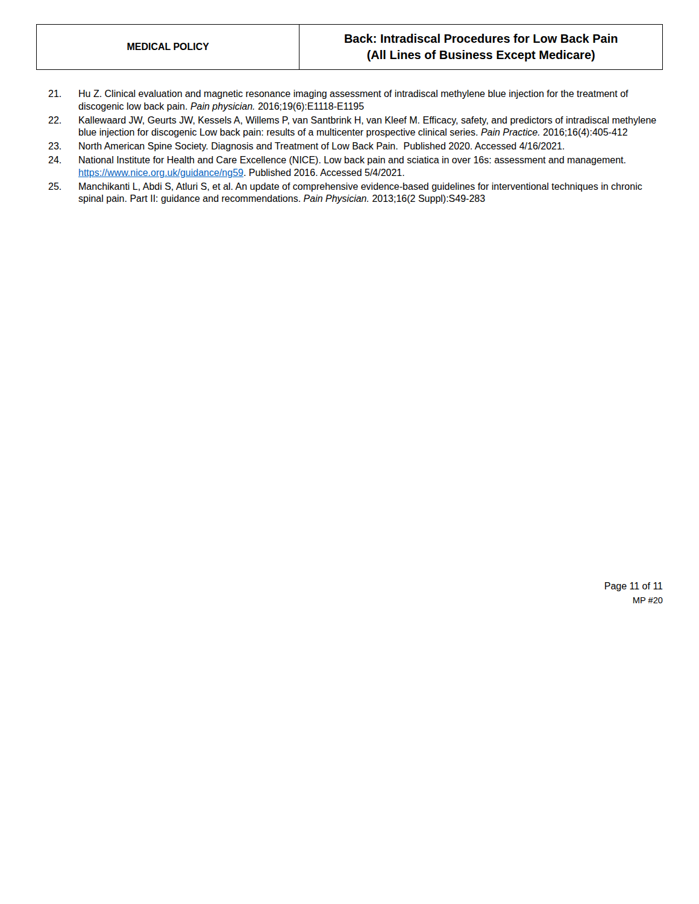| MEDICAL POLICY | Back: Intradiscal Procedures for Low Back Pain (All Lines of Business Except Medicare) |
21. Hu Z. Clinical evaluation and magnetic resonance imaging assessment of intradiscal methylene blue injection for the treatment of discogenic low back pain. Pain physician. 2016;19(6):E1118-E1195
22. Kallewaard JW, Geurts JW, Kessels A, Willems P, van Santbrink H, van Kleef M. Efficacy, safety, and predictors of intradiscal methylene blue injection for discogenic Low back pain: results of a multicenter prospective clinical series. Pain Practice. 2016;16(4):405-412
23. North American Spine Society. Diagnosis and Treatment of Low Back Pain. Published 2020. Accessed 4/16/2021.
24. National Institute for Health and Care Excellence (NICE). Low back pain and sciatica in over 16s: assessment and management. https://www.nice.org.uk/guidance/ng59. Published 2016. Accessed 5/4/2021.
25. Manchikanti L, Abdi S, Atluri S, et al. An update of comprehensive evidence-based guidelines for interventional techniques in chronic spinal pain. Part II: guidance and recommendations. Pain Physician. 2013;16(2 Suppl):S49-283
Page 11 of 11
MP #20